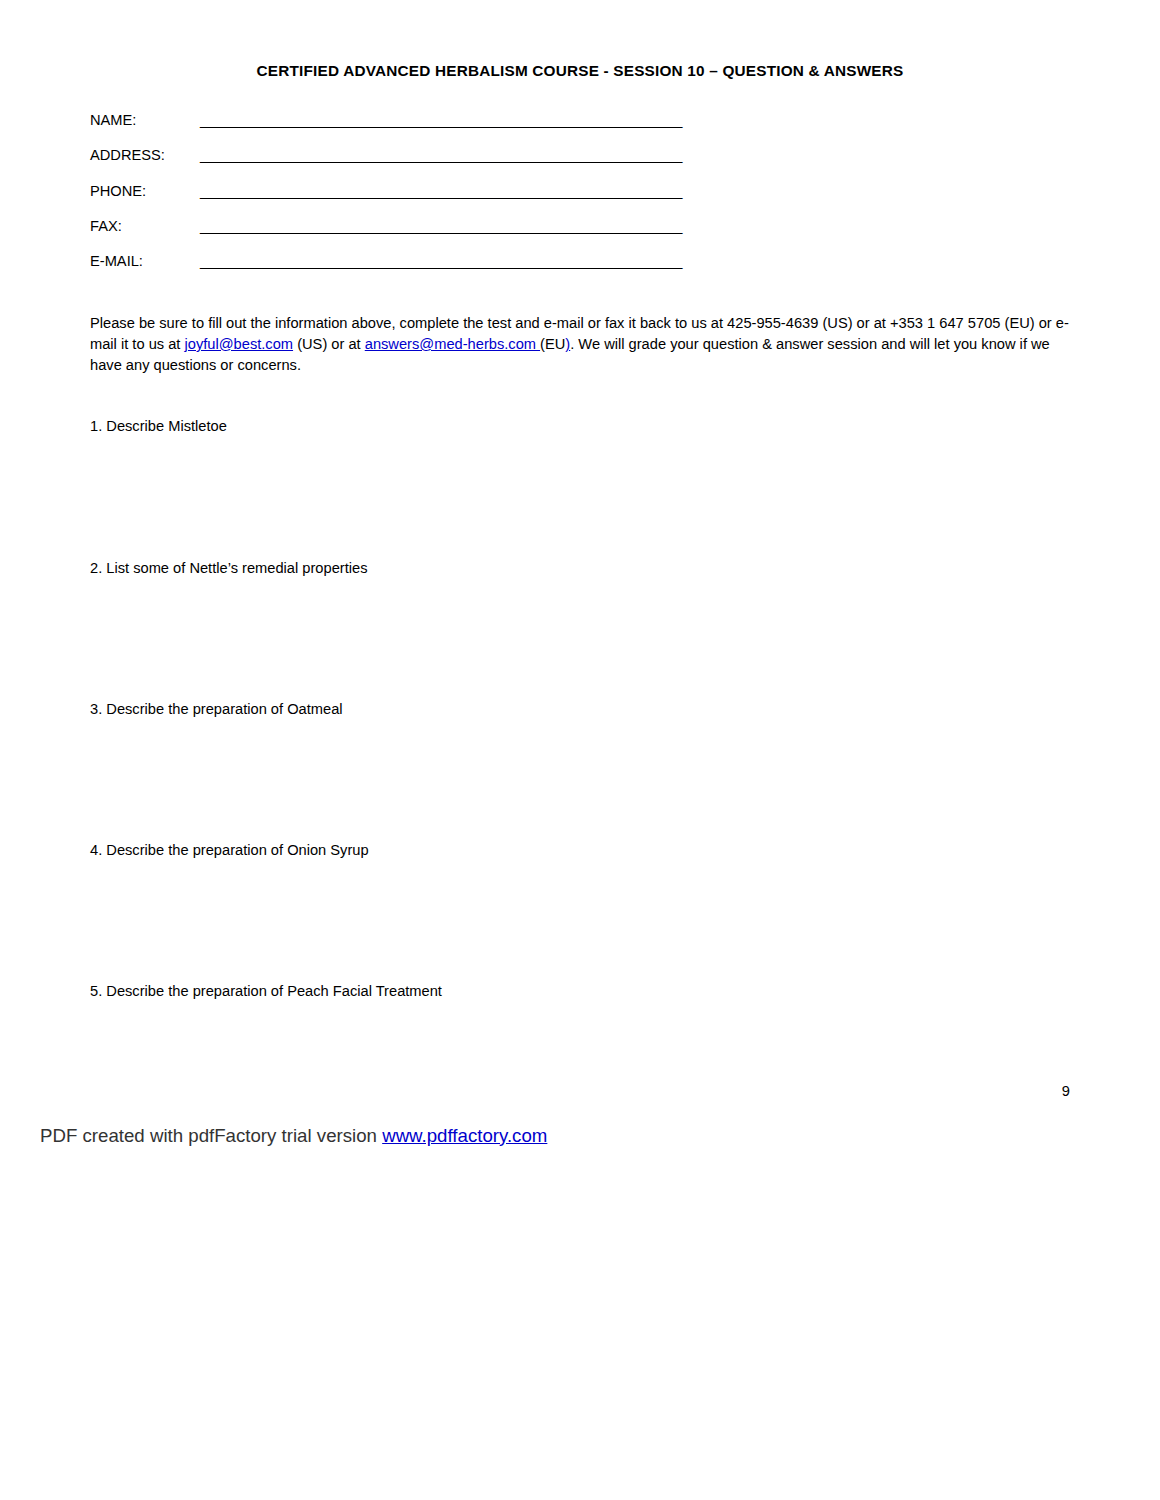CERTIFIED ADVANCED HERBALISM COURSE - SESSION 10 – QUESTION & ANSWERS
| NAME: | _______________________________________________________________ |
| ADDRESS: | _______________________________________________________________ |
| PHONE: | _______________________________________________________________ |
| FAX: | _______________________________________________________________ |
| E-MAIL: | _______________________________________________________________ |
Please be sure to fill out the information above, complete the test and e-mail or fax it back to us at 425-955-4639 (US) or at +353 1 647 5705 (EU) or e-mail it to us at joyful@best.com (US) or at answers@med-herbs.com (EU). We will grade your question & answer session and will let you know if we have any questions or concerns.
1. Describe Mistletoe
2. List some of Nettle’s remedial properties
3. Describe the preparation of Oatmeal
4. Describe the preparation of Onion Syrup
5. Describe the preparation of Peach Facial Treatment
9
PDF created with pdfFactory trial version www.pdffactory.com